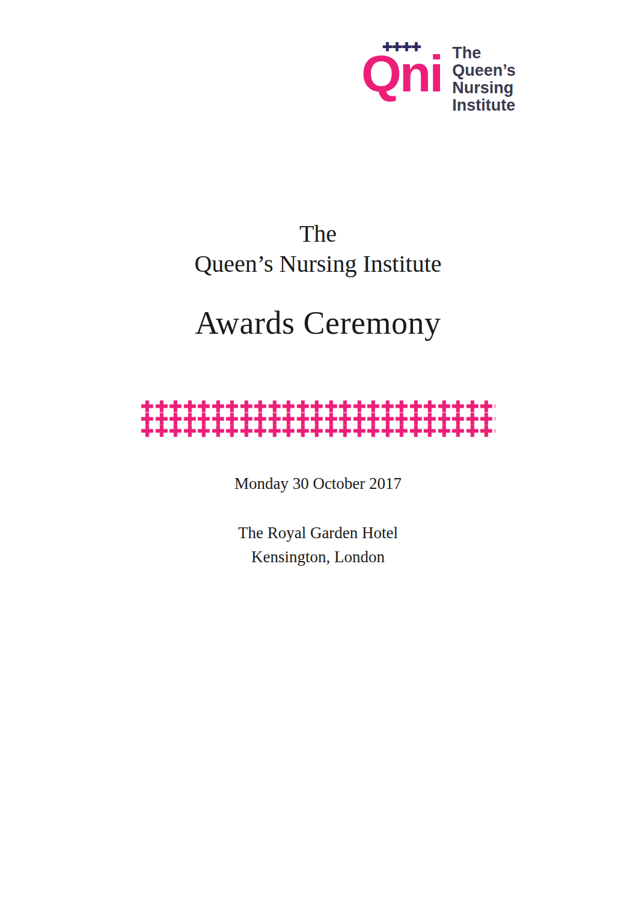✚✚✚✚
Qni
The
Queen’s
Nursing
Institute
The
Queen’s Nursing Institute
Awards Ceremony
✚✚✚✚✚✚✚✚✚✚✚✚✚✚✚✚✚✚✚✚✚✚✚✚✚✚✚✚✚✚✚✚✚✚✚✚✚✚✚✚✚✚✚✚✚✚✚✚✚✚
✚✚✚✚✚✚✚✚✚✚✚✚✚✚✚✚✚✚✚✚✚✚✚✚✚✚✚✚✚✚✚✚✚✚✚✚✚✚✚✚✚✚✚✚✚✚✚✚✚✚
✚✚✚✚✚✚✚✚✚✚✚✚✚✚✚✚✚✚✚✚✚✚✚✚✚✚✚✚✚✚✚✚✚✚✚✚✚✚✚✚✚✚✚✚✚✚✚✚✚✚
Monday 30 October 2017
The Royal Garden Hotel
Kensington, London